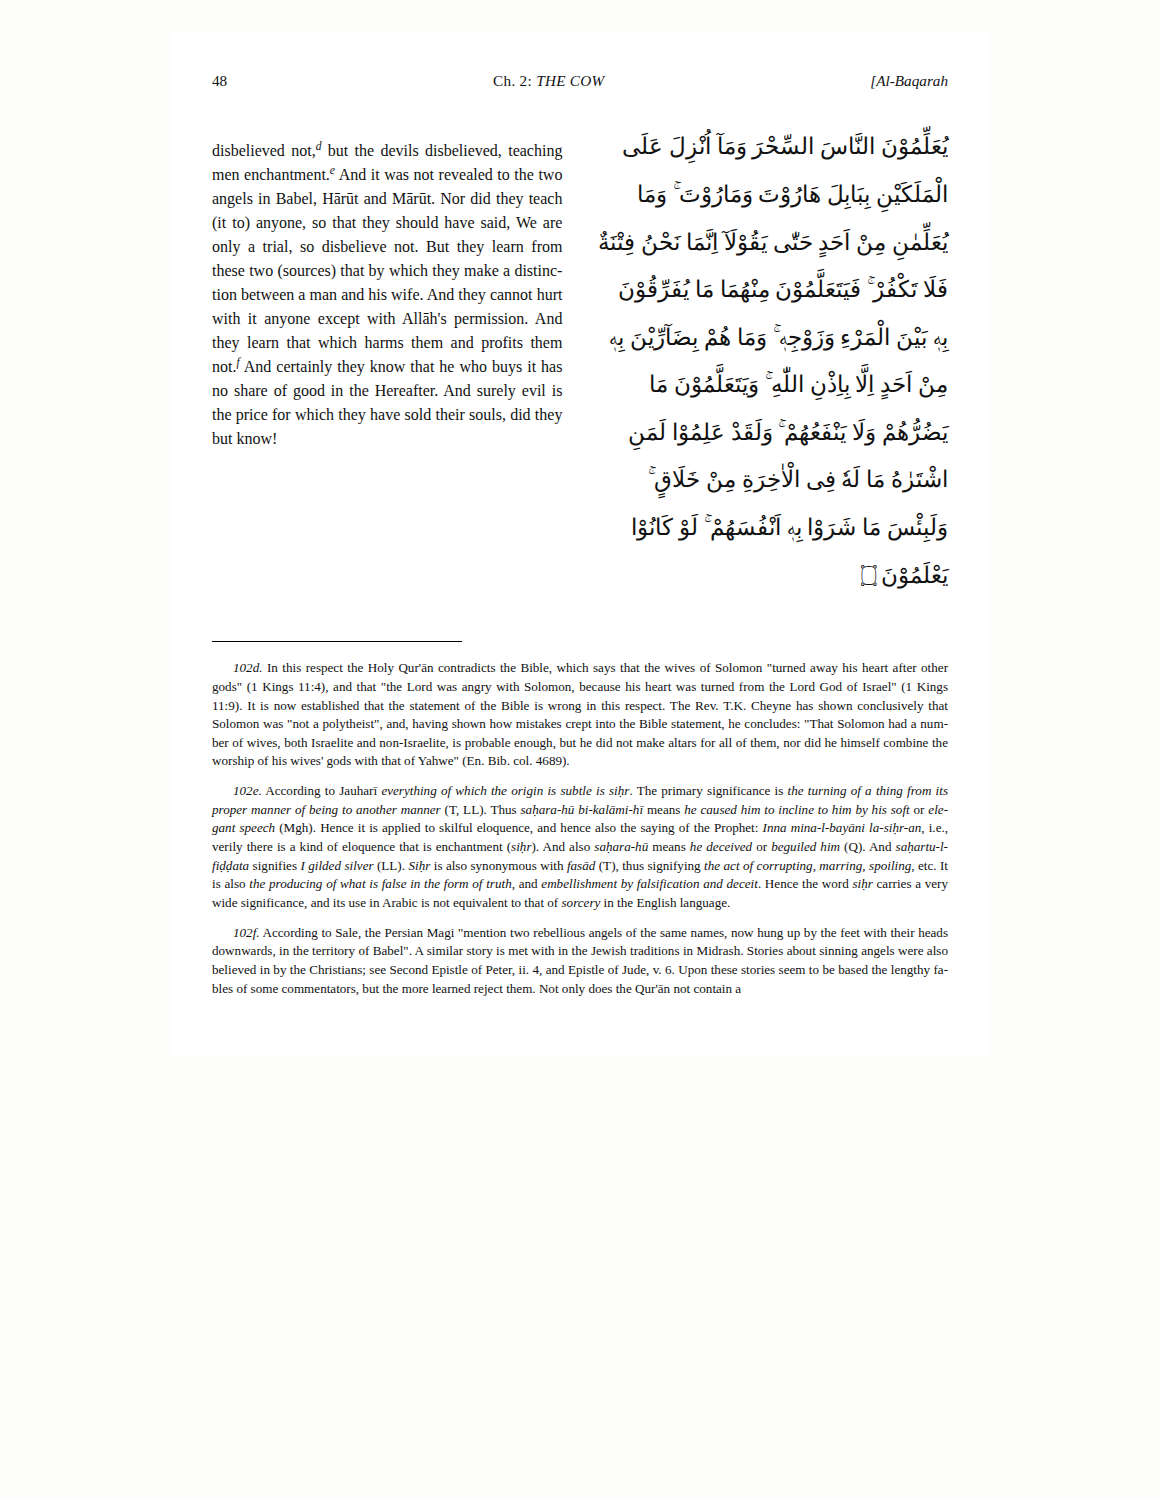48 Ch. 2: THE COW [Al-Baqarah
disbelieved not,d but the devils disbelieved, teaching men enchantment.e And it was not revealed to the two angels in Babel, Hārūt and Mārūt. Nor did they teach (it to) anyone, so that they should have said, We are only a trial, so disbelieve not. But they learn from these two (sources) that by which they make a distinction between a man and his wife. And they cannot hurt with it anyone except with Allāh's permission. And they learn that which harms them and profits them not.f And certainly they know that he who buys it has no share of good in the Hereafter. And surely evil is the price for which they have sold their souls, did they but know!
يُعَلِّمُوْنَ النَّاسَ السِّحْرَ وَمَآ اُنْزِلَ عَلَى الْمَلَكَيْنِ بِبَابِلَ هَارُوْتَ وَمَارُوْتَ ۚ وَمَا يُعَلِّمٰنِ مِنْ اَحَدٍ حَتّٰى يَقُوْلَآ اِنَّمَا نَحْنُ فِتْنَةٌ فَلَا تَكْفُرْ ۚ فَيَتَعَلَّمُوْنَ مِنْهُمَا مَا يُفَرِّقُوْنَ بِهٖ بَيْنَ الْمَرْءِ وَزَوْجِهٖ ۚ وَمَا هُمْ بِضَآرِّيْنَ بِهٖ مِنْ اَحَدٍ اِلَّا بِاِذْنِ اللّٰهِ ۚ وَيَتَعَلَّمُوْنَ مَا يَضُرُّهُمْ وَلَا يَنْفَعُهُمْ ۚ وَلَقَدْ عَلِمُوْا لَمَنِ اشْتَرٰهُ مَا لَهٗ فِى الْاٰخِرَةِ مِنْ خَلَاقٍ ۚ وَلَبِئْسَ مَا شَرَوْا بِهٖ اَنْفُسَهُمْ ۚ لَوْ كَانُوْا يَعْلَمُوْنَ ۝
102d. In this respect the Holy Qur'ān contradicts the Bible, which says that the wives of Solomon "turned away his heart after other gods" (1 Kings 11:4), and that "the Lord was angry with Solomon, because his heart was turned from the Lord God of Israel" (1 Kings 11:9). It is now established that the statement of the Bible is wrong in this respect. The Rev. T.K. Cheyne has shown conclusively that Solomon was "not a polytheist", and, having shown how mistakes crept into the Bible statement, he concludes: "That Solomon had a number of wives, both Israelite and non-Israelite, is probable enough, but he did not make altars for all of them, nor did he himself combine the worship of his wives' gods with that of Yahwe" (En. Bib. col. 4689).
102e. According to Jauharī everything of which the origin is subtle is siḥr. The primary significance is the turning of a thing from its proper manner of being to another manner (T, LL). Thus saḥara-hū bi-kalāmi-hī means he caused him to incline to him by his soft or elegant speech (Mgh). Hence it is applied to skilful eloquence, and hence also the saying of the Prophet: Inna mina-l-bayāni la-siḥr-an, i.e., verily there is a kind of eloquence that is enchantment (siḥr). And also saḥara-hū means he deceived or beguiled him (Q). And saḥartu-l-fiḍḍata signifies I gilded silver (LL). Siḥr is also synonymous with fasād (T), thus signifying the act of corrupting, marring, spoiling, etc. It is also the producing of what is false in the form of truth, and embellishment by falsification and deceit. Hence the word siḥr carries a very wide significance, and its use in Arabic is not equivalent to that of sorcery in the English language.
102f. According to Sale, the Persian Magi "mention two rebellious angels of the same names, now hung up by the feet with their heads downwards, in the territory of Babel". A similar story is met with in the Jewish traditions in Midrash. Stories about sinning angels were also believed in by the Christians; see Second Epistle of Peter, ii. 4, and Epistle of Jude, v. 6. Upon these stories seem to be based the lengthy fables of some commentators, but the more learned reject them. Not only does the Qur'ān not contain a